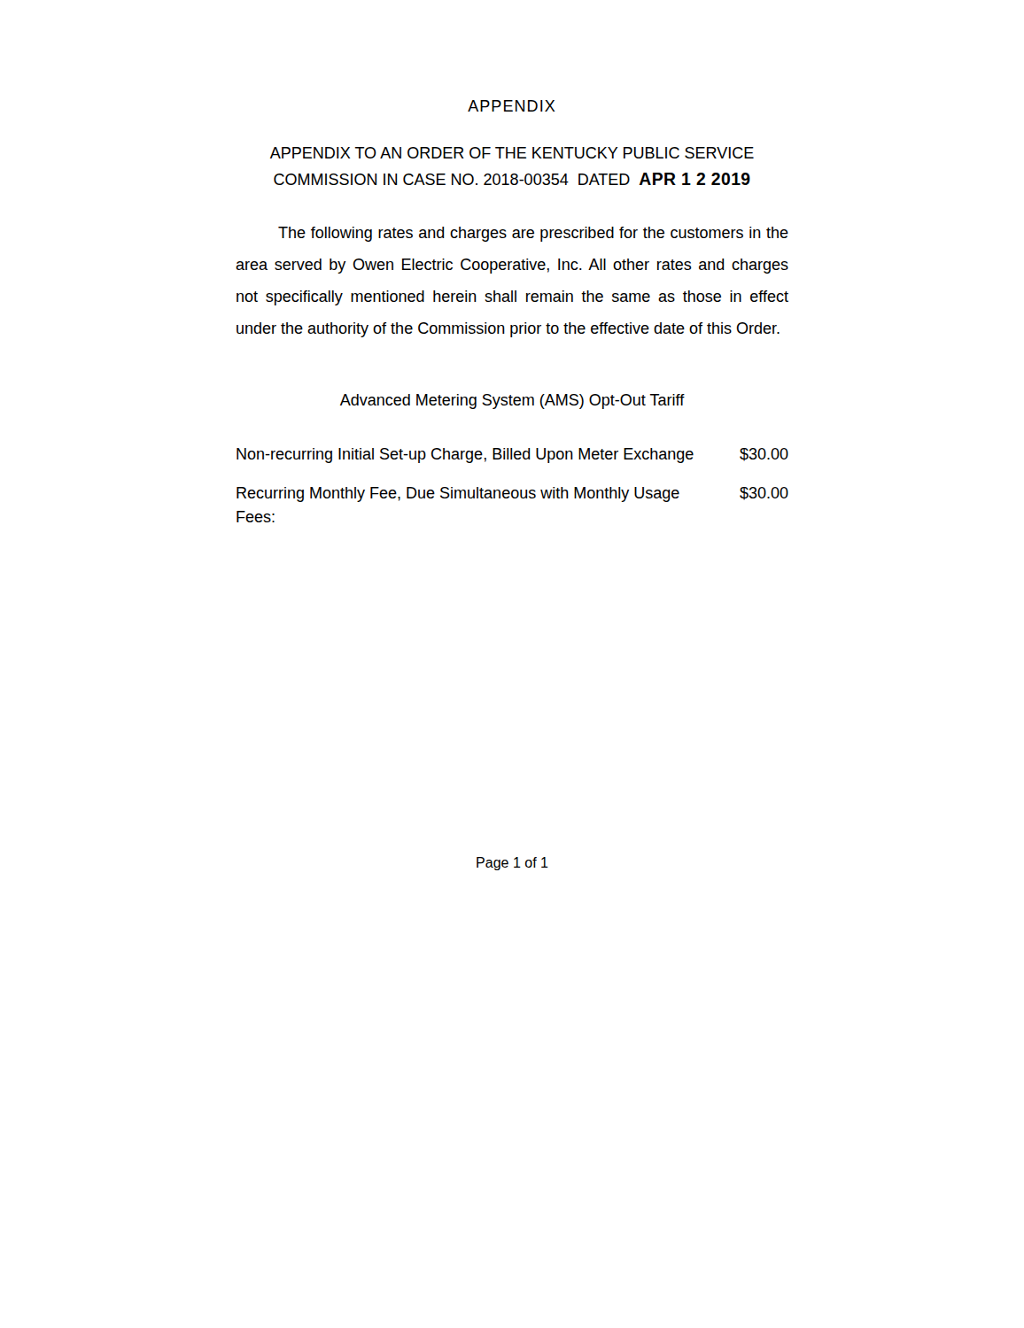APPENDIX
APPENDIX TO AN ORDER OF THE KENTUCKY PUBLIC SERVICE COMMISSION IN CASE NO. 2018-00354 DATED APR 1 2 2019
The following rates and charges are prescribed for the customers in the area served by Owen Electric Cooperative, Inc. All other rates and charges not specifically mentioned herein shall remain the same as those in effect under the authority of the Commission prior to the effective date of this Order.
Advanced Metering System (AMS) Opt-Out Tariff
| Non-recurring Initial Set-up Charge, Billed Upon Meter Exchange | $30.00 |
| Recurring Monthly Fee, Due Simultaneous with Monthly Usage Fees: | $30.00 |
Page 1 of 1